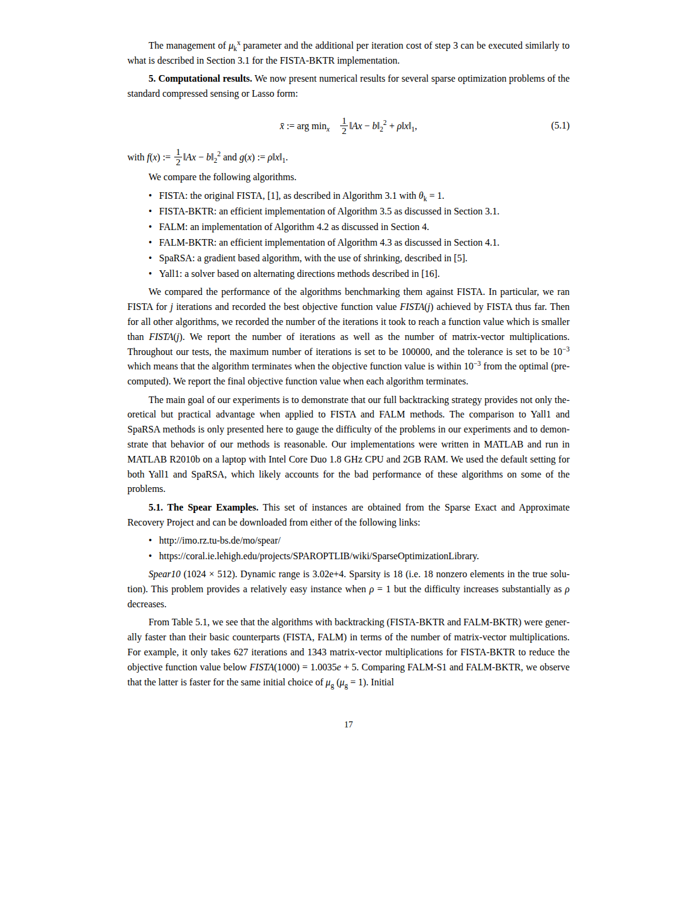The management of μkx parameter and the additional per iteration cost of step 3 can be executed similarly to what is described in Section 3.1 for the FISTA-BKTR implementation.
5. Computational results. We now present numerical results for several sparse optimization problems of the standard compressed sensing or Lasso form:
x̄ := arg minx 12‖Ax − b‖22 + ρ‖x‖1, (5.1)
with f(x) := 12‖Ax − b‖22 and g(x) := ρ‖x‖1.
We compare the following algorithms.
FISTA: the original FISTA, [1], as described in Algorithm 3.1 with θk = 1.
FISTA-BKTR: an efficient implementation of Algorithm 3.5 as discussed in Section 3.1.
FALM: an implementation of Algorithm 4.2 as discussed in Section 4.
FALM-BKTR: an efficient implementation of Algorithm 4.3 as discussed in Section 4.1.
SpaRSA: a gradient based algorithm, with the use of shrinking, described in [5].
Yall1: a solver based on alternating directions methods described in [16].
We compared the performance of the algorithms benchmarking them against FISTA. In particular, we ran FISTA for j iterations and recorded the best objective function value FISTA(j) achieved by FISTA thus far. Then for all other algorithms, we recorded the number of the iterations it took to reach a function value which is smaller than FISTA(j). We report the number of iterations as well as the number of matrix-vector multiplications. Throughout our tests, the maximum number of iterations is set to be 100000, and the tolerance is set to be 10−3 which means that the algorithm terminates when the objective function value is within 10−3 from the optimal (precomputed). We report the final objective function value when each algorithm terminates.
The main goal of our experiments is to demonstrate that our full backtracking strategy provides not only theoretical but practical advantage when applied to FISTA and FALM methods. The comparison to Yall1 and SpaRSA methods is only presented here to gauge the difficulty of the problems in our experiments and to demonstrate that behavior of our methods is reasonable. Our implementations were written in MATLAB and run in MATLAB R2010b on a laptop with Intel Core Duo 1.8 GHz CPU and 2GB RAM. We used the default setting for both Yall1 and SpaRSA, which likely accounts for the bad performance of these algorithms on some of the problems.
5.1. The Spear Examples. This set of instances are obtained from the Sparse Exact and Approximate Recovery Project and can be downloaded from either of the following links:
http://imo.rz.tu-bs.de/mo/spear/
https://coral.ie.lehigh.edu/projects/SPAROPTLIB/wiki/SparseOptimizationLibrary.
Spear10 (1024 × 512). Dynamic range is 3.02e+4. Sparsity is 18 (i.e. 18 nonzero elements in the true solution). This problem provides a relatively easy instance when ρ = 1 but the difficulty increases substantially as ρ decreases.
From Table 5.1, we see that the algorithms with backtracking (FISTA-BKTR and FALM-BKTR) were generally faster than their basic counterparts (FISTA, FALM) in terms of the number of matrix-vector multiplications. For example, it only takes 627 iterations and 1343 matrix-vector multiplications for FISTA-BKTR to reduce the objective function value below FISTA(1000) = 1.0035e + 5. Comparing FALM-S1 and FALM-BKTR, we observe that the latter is faster for the same initial choice of μg (μg = 1). Initial
17